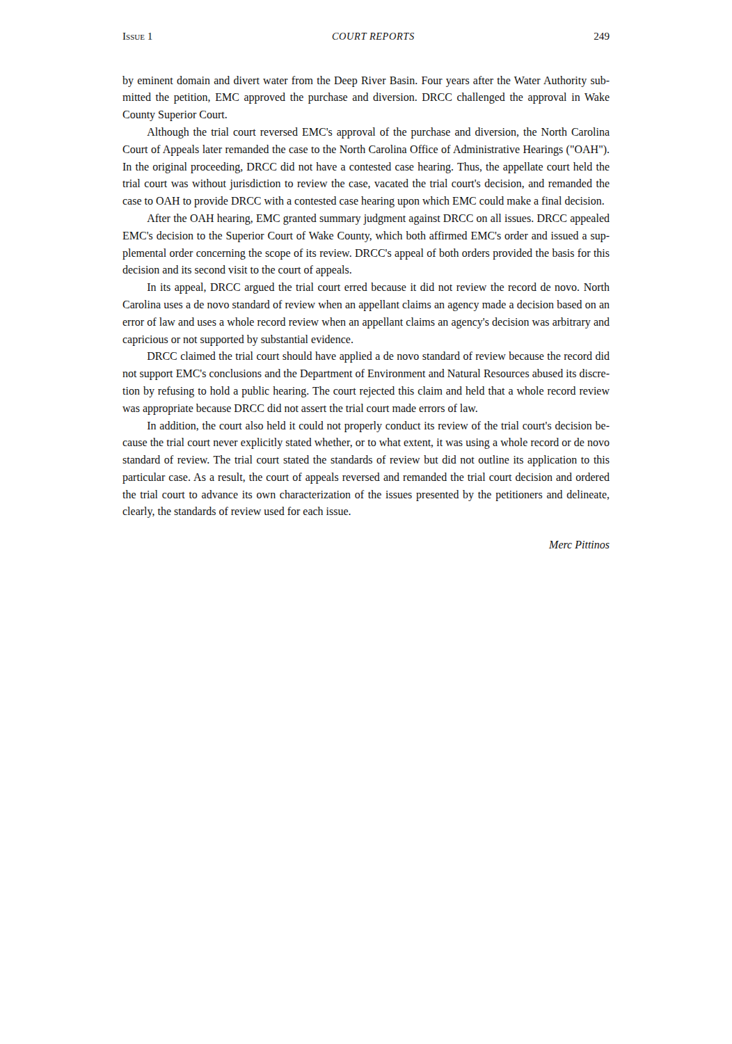Issue 1 Court Reports 249
by eminent domain and divert water from the Deep River Basin. Four years after the Water Authority submitted the petition, EMC approved the purchase and diversion. DRCC challenged the approval in Wake County Superior Court.
Although the trial court reversed EMC's approval of the purchase and diversion, the North Carolina Court of Appeals later remanded the case to the North Carolina Office of Administrative Hearings ("OAH"). In the original proceeding, DRCC did not have a contested case hearing. Thus, the appellate court held the trial court was without jurisdiction to review the case, vacated the trial court's decision, and remanded the case to OAH to provide DRCC with a contested case hearing upon which EMC could make a final decision.
After the OAH hearing, EMC granted summary judgment against DRCC on all issues. DRCC appealed EMC's decision to the Superior Court of Wake County, which both affirmed EMC's order and issued a supplemental order concerning the scope of its review. DRCC's appeal of both orders provided the basis for this decision and its second visit to the court of appeals.
In its appeal, DRCC argued the trial court erred because it did not review the record de novo. North Carolina uses a de novo standard of review when an appellant claims an agency made a decision based on an error of law and uses a whole record review when an appellant claims an agency's decision was arbitrary and capricious or not supported by substantial evidence.
DRCC claimed the trial court should have applied a de novo standard of review because the record did not support EMC's conclusions and the Department of Environment and Natural Resources abused its discretion by refusing to hold a public hearing. The court rejected this claim and held that a whole record review was appropriate because DRCC did not assert the trial court made errors of law.
In addition, the court also held it could not properly conduct its review of the trial court's decision because the trial court never explicitly stated whether, or to what extent, it was using a whole record or de novo standard of review. The trial court stated the standards of review but did not outline its application to this particular case. As a result, the court of appeals reversed and remanded the trial court decision and ordered the trial court to advance its own characterization of the issues presented by the petitioners and delineate, clearly, the standards of review used for each issue.
Merc Pittinos